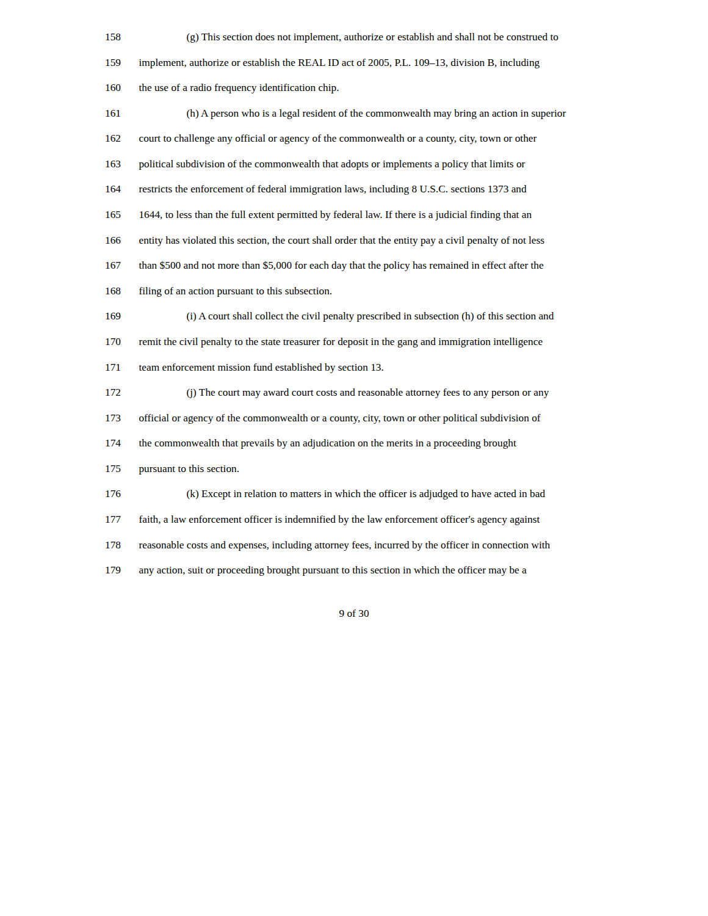158 (g) This section does not implement, authorize or establish and shall not be construed to
159 implement, authorize or establish the REAL ID act of 2005, P.L. 109–13, division B, including
160 the use of a radio frequency identification chip.
161 (h) A person who is a legal resident of the commonwealth may bring an action in superior
162 court to challenge any official or agency of the commonwealth or a county, city, town or other
163 political subdivision of the commonwealth that adopts or implements a policy that limits or
164 restricts the enforcement of federal immigration laws, including 8 U.S.C. sections 1373 and
1651644, to less than the full extent permitted by federal law. If there is a judicial finding that an
166 entity has violated this section, the court shall order that the entity pay a civil penalty of not less
167 than $500 and not more than $5,000 for each day that the policy has remained in effect after the
168 filing of an action pursuant to this subsection.
169 (i) A court shall collect the civil penalty prescribed in subsection (h) of this section and
170 remit the civil penalty to the state treasurer for deposit in the gang and immigration intelligence
171 team enforcement mission fund established by section 13.
172 (j) The court may award court costs and reasonable attorney fees to any person or any
173 official or agency of the commonwealth or a county, city, town or other political subdivision of
174 the commonwealth that prevails by an adjudication on the merits in a proceeding brought
175 pursuant to this section.
176 (k) Except in relation to matters in which the officer is adjudged to have acted in bad
177 faith, a law enforcement officer is indemnified by the law enforcement officer's agency against
178 reasonable costs and expenses, including attorney fees, incurred by the officer in connection with
179 any action, suit or proceeding brought pursuant to this section in which the officer may be a
9 of 30